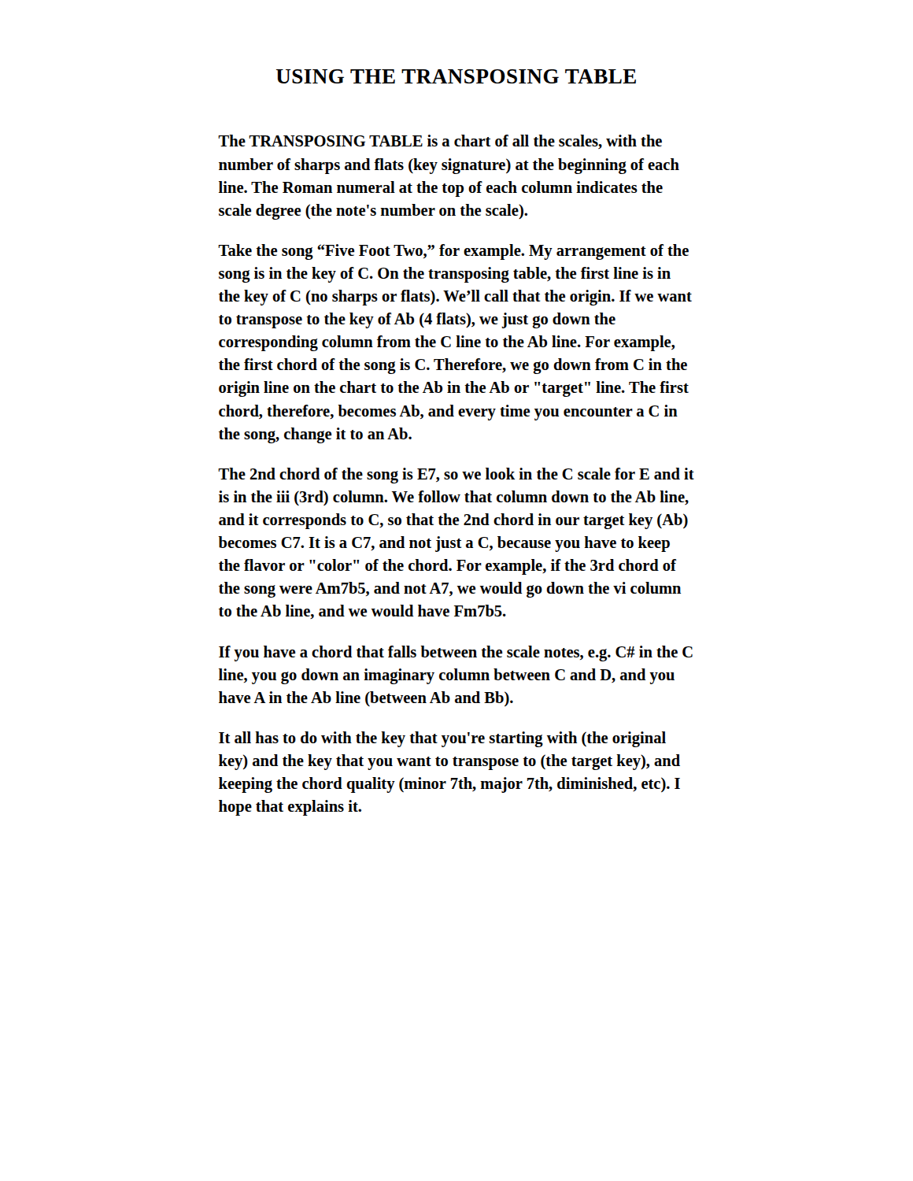USING THE TRANSPOSING TABLE
The TRANSPOSING TABLE is a chart of all the scales, with the number of sharps and flats (key signature) at the beginning of each line. The Roman numeral at the top of each column indicates the scale degree (the note's number on the scale).
Take the song “Five Foot Two,” for example. My arrangement of the song is in the key of C. On the transposing table, the first line is in the key of C (no sharps or flats). We’ll call that the origin. If we want to transpose to the key of Ab (4 flats), we just go down the corresponding column from the C line to the Ab line. For example, the first chord of the song is C. Therefore, we go down from C in the origin line on the chart to the Ab in the Ab or "target" line. The first chord, therefore, becomes Ab, and every time you encounter a C in the song, change it to an Ab.
The 2nd chord of the song is E7, so we look in the C scale for E and it is in the iii (3rd) column. We follow that column down to the Ab line, and it corresponds to C, so that the 2nd chord in our target key (Ab) becomes C7. It is a C7, and not just a C, because you have to keep the flavor or "color" of the chord. For example, if the 3rd chord of the song were Am7b5, and not A7, we would go down the vi column to the Ab line, and we would have Fm7b5.
If you have a chord that falls between the scale notes, e.g. C# in the C line, you go down an imaginary column between C and D, and you have A in the Ab line (between Ab and Bb).
It all has to do with the key that you're starting with (the original key) and the key that you want to transpose to (the target key), and keeping the chord quality (minor 7th, major 7th, diminished, etc). I hope that explains it.